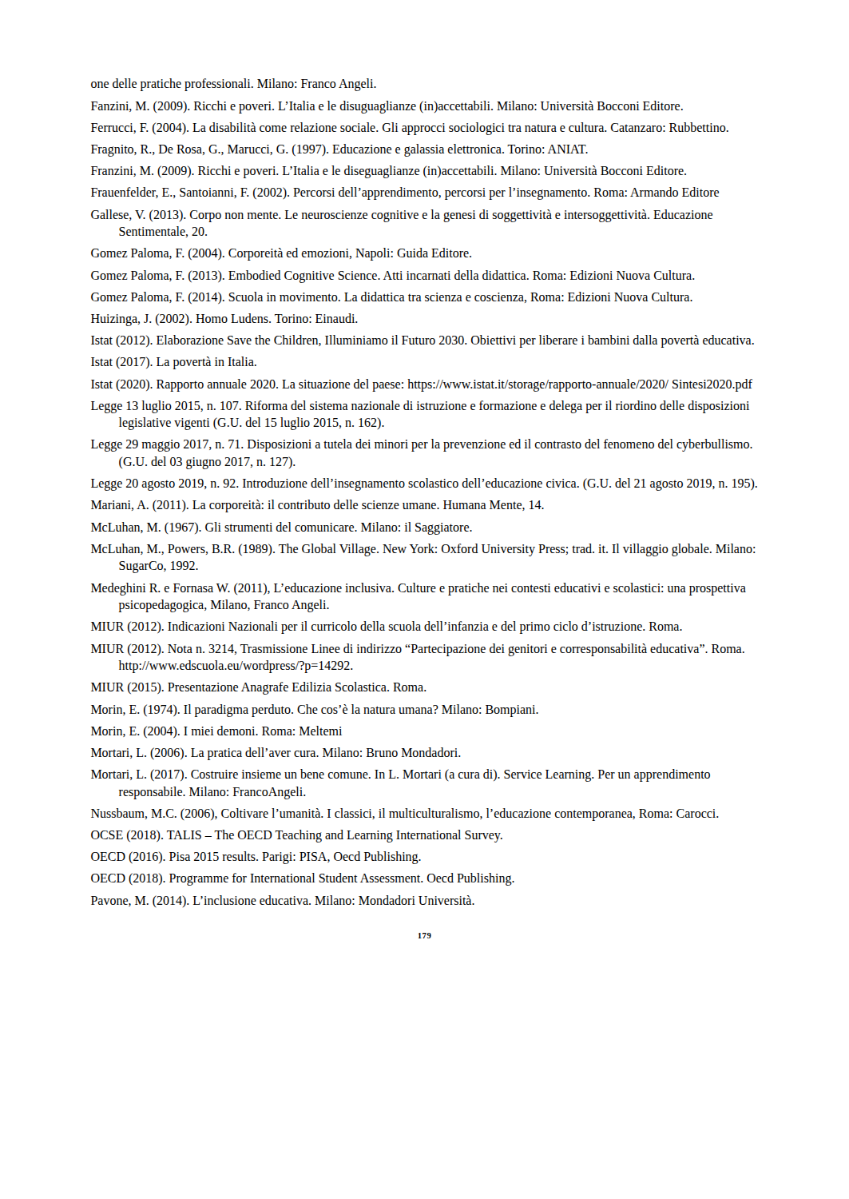one delle pratiche professionali. Milano: Franco Angeli.
Fanzini, M. (2009). Ricchi e poveri. L’Italia e le disuguaglianze (in)accettabili. Milano: Università Bocconi Editore.
Ferrucci, F. (2004). La disabilità come relazione sociale. Gli approcci sociologici tra natura e cultura. Catanzaro: Rubbettino.
Fragnito, R., De Rosa, G., Marucci, G. (1997). Educazione e galassia elettronica. Torino: ANIAT.
Franzini, M. (2009). Ricchi e poveri. L’Italia e le diseguaglianze (in)accettabili. Milano: Università Bocconi Editore.
Frauenfelder, E., Santoianni, F. (2002). Percorsi dell’apprendimento, percorsi per l’insegnamento. Roma: Armando Editore
Gallese, V. (2013). Corpo non mente. Le neuroscienze cognitive e la genesi di soggettività e intersoggettività. Educazione Sentimentale, 20.
Gomez Paloma, F. (2004). Corporeità ed emozioni, Napoli: Guida Editore.
Gomez Paloma, F. (2013). Embodied Cognitive Science. Atti incarnati della didattica. Roma: Edizioni Nuova Cultura.
Gomez Paloma, F. (2014). Scuola in movimento. La didattica tra scienza e coscienza, Roma: Edizioni Nuova Cultura.
Huizinga, J. (2002). Homo Ludens. Torino: Einaudi.
Istat (2012). Elaborazione Save the Children, Illuminiamo il Futuro 2030. Obiettivi per liberare i bambini dalla povertà educativa.
Istat (2017). La povertà in Italia.
Istat (2020). Rapporto annuale 2020. La situazione del paese: https://www.istat.it/storage/rapporto-annuale/2020/ Sintesi2020.pdf
Legge 13 luglio 2015, n. 107. Riforma del sistema nazionale di istruzione e formazione e delega per il riordino delle disposizioni legislative vigenti (G.U. del 15 luglio 2015, n. 162).
Legge 29 maggio 2017, n. 71. Disposizioni a tutela dei minori per la prevenzione ed il contrasto del fenomeno del cyberbullismo. (G.U. del 03 giugno 2017, n. 127).
Legge 20 agosto 2019, n. 92. Introduzione dell’insegnamento scolastico dell’educazione civica. (G.U. del 21 agosto 2019, n. 195).
Mariani, A. (2011). La corporeità: il contributo delle scienze umane. Humana Mente, 14.
McLuhan, M. (1967). Gli strumenti del comunicare. Milano: il Saggiatore.
McLuhan, M., Powers, B.R. (1989). The Global Village. New York: Oxford University Press; trad. it. Il villaggio globale. Milano: SugarCo, 1992.
Medeghini R. e Fornasa W. (2011), L’educazione inclusiva. Culture e pratiche nei contesti educativi e scolastici: una prospettiva psicopedagogica, Milano, Franco Angeli.
MIUR (2012). Indicazioni Nazionali per il curricolo della scuola dell’infanzia e del primo ciclo d’istruzione. Roma.
MIUR (2012). Nota n. 3214, Trasmissione Linee di indirizzo “Partecipazione dei genitori e corresponsabilità educativa”. Roma. http://www.edscuola.eu/wordpress/?p=14292.
MIUR (2015). Presentazione Anagrafe Edilizia Scolastica. Roma.
Morin, E. (1974). Il paradigma perduto. Che cos’è la natura umana? Milano: Bompiani.
Morin, E. (2004). I miei demoni. Roma: Meltemi
Mortari, L. (2006). La pratica dell’aver cura. Milano: Bruno Mondadori.
Mortari, L. (2017). Costruire insieme un bene comune. In L. Mortari (a cura di). Service Learning. Per un apprendimento responsabile. Milano: FrancoAngeli.
Nussbaum, M.C. (2006), Coltivare l’umanità. I classici, il multiculturalismo, l’educazione contemporanea, Roma: Carocci.
OCSE (2018). TALIS – The OECD Teaching and Learning International Survey.
OECD (2016). Pisa 2015 results. Parigi: PISA, Oecd Publishing.
OECD (2018). Programme for International Student Assessment. Oecd Publishing.
Pavone, M. (2014). L’inclusione educativa. Milano: Mondadori Università.
179